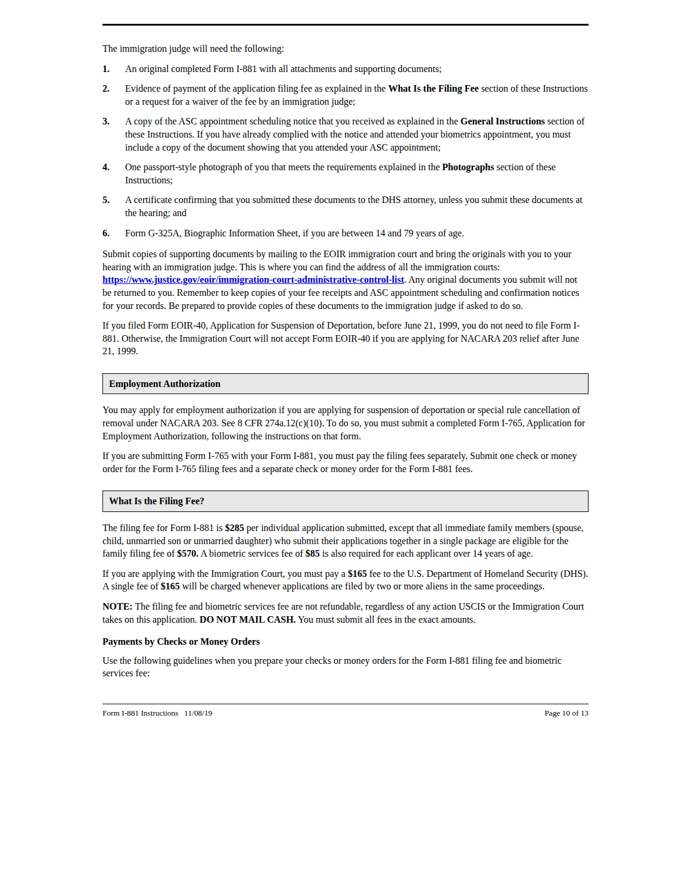The immigration judge will need the following:
An original completed Form I-881 with all attachments and supporting documents;
Evidence of payment of the application filing fee as explained in the What Is the Filing Fee section of these Instructions or a request for a waiver of the fee by an immigration judge;
A copy of the ASC appointment scheduling notice that you received as explained in the General Instructions section of these Instructions. If you have already complied with the notice and attended your biometrics appointment, you must include a copy of the document showing that you attended your ASC appointment;
One passport-style photograph of you that meets the requirements explained in the Photographs section of these Instructions;
A certificate confirming that you submitted these documents to the DHS attorney, unless you submit these documents at the hearing; and
Form G-325A, Biographic Information Sheet, if you are between 14 and 79 years of age.
Submit copies of supporting documents by mailing to the EOIR immigration court and bring the originals with you to your hearing with an immigration judge. This is where you can find the address of all the immigration courts: https://www.justice.gov/eoir/immigration-court-administrative-control-list. Any original documents you submit will not be returned to you. Remember to keep copies of your fee receipts and ASC appointment scheduling and confirmation notices for your records. Be prepared to provide copies of these documents to the immigration judge if asked to do so.
If you filed Form EOIR-40, Application for Suspension of Deportation, before June 21, 1999, you do not need to file Form I-881. Otherwise, the Immigration Court will not accept Form EOIR-40 if you are applying for NACARA 203 relief after June 21, 1999.
Employment Authorization
You may apply for employment authorization if you are applying for suspension of deportation or special rule cancellation of removal under NACARA 203. See 8 CFR 274a.12(c)(10). To do so, you must submit a completed Form I-765, Application for Employment Authorization, following the instructions on that form.
If you are submitting Form I-765 with your Form I-881, you must pay the filing fees separately. Submit one check or money order for the Form I-765 filing fees and a separate check or money order for the Form I-881 fees.
What Is the Filing Fee?
The filing fee for Form I-881 is $285 per individual application submitted, except that all immediate family members (spouse, child, unmarried son or unmarried daughter) who submit their applications together in a single package are eligible for the family filing fee of $570. A biometric services fee of $85 is also required for each applicant over 14 years of age.
If you are applying with the Immigration Court, you must pay a $165 fee to the U.S. Department of Homeland Security (DHS). A single fee of $165 will be charged whenever applications are filed by two or more aliens in the same proceedings.
NOTE: The filing fee and biometric services fee are not refundable, regardless of any action USCIS or the Immigration Court takes on this application. DO NOT MAIL CASH. You must submit all fees in the exact amounts.
Payments by Checks or Money Orders
Use the following guidelines when you prepare your checks or money orders for the Form I-881 filing fee and biometric services fee:
Form I-881 Instructions 11/08/19 Page 10 of 13